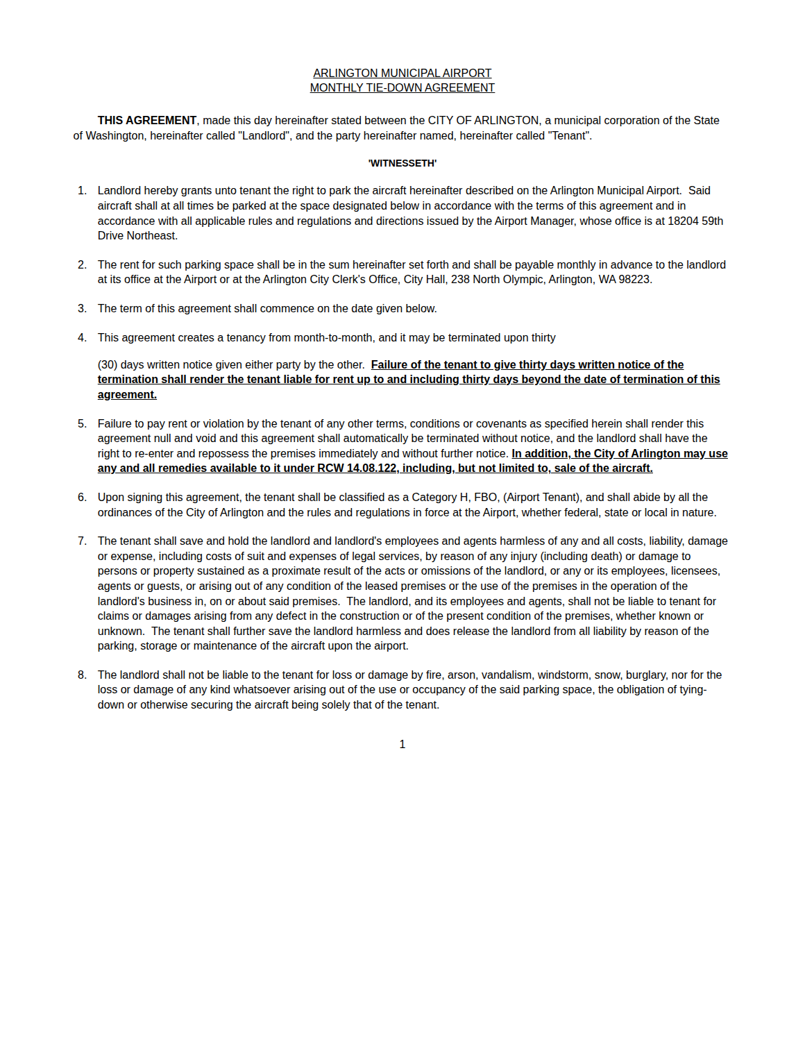ARLINGTON MUNICIPAL AIRPORT
MONTHLY TIE-DOWN AGREEMENT
THIS AGREEMENT, made this day hereinafter stated between the CITY OF ARLINGTON, a municipal corporation of the State of Washington, hereinafter called "Landlord", and the party hereinafter named, hereinafter called "Tenant".
'WITNESSETH'
1. Landlord hereby grants unto tenant the right to park the aircraft hereinafter described on the Arlington Municipal Airport. Said aircraft shall at all times be parked at the space designated below in accordance with the terms of this agreement and in accordance with all applicable rules and regulations and directions issued by the Airport Manager, whose office is at 18204 59th Drive Northeast.
2. The rent for such parking space shall be in the sum hereinafter set forth and shall be payable monthly in advance to the landlord at its office at the Airport or at the Arlington City Clerk's Office, City Hall, 238 North Olympic, Arlington, WA 98223.
3. The term of this agreement shall commence on the date given below.
4. This agreement creates a tenancy from month-to-month, and it may be terminated upon thirty
(30) days written notice given either party by the other. Failure of the tenant to give thirty days written notice of the termination shall render the tenant liable for rent up to and including thirty days beyond the date of termination of this agreement.
5. Failure to pay rent or violation by the tenant of any other terms, conditions or covenants as specified herein shall render this agreement null and void and this agreement shall automatically be terminated without notice, and the landlord shall have the right to re-enter and repossess the premises immediately and without further notice. In addition, the City of Arlington may use any and all remedies available to it under RCW 14.08.122, including, but not limited to, sale of the aircraft.
6. Upon signing this agreement, the tenant shall be classified as a Category H, FBO, (Airport Tenant), and shall abide by all the ordinances of the City of Arlington and the rules and regulations in force at the Airport, whether federal, state or local in nature.
7. The tenant shall save and hold the landlord and landlord's employees and agents harmless of any and all costs, liability, damage or expense, including costs of suit and expenses of legal services, by reason of any injury (including death) or damage to persons or property sustained as a proximate result of the acts or omissions of the landlord, or any or its employees, licensees, agents or guests, or arising out of any condition of the leased premises or the use of the premises in the operation of the landlord's business in, on or about said premises. The landlord, and its employees and agents, shall not be liable to tenant for claims or damages arising from any defect in the construction or of the present condition of the premises, whether known or unknown. The tenant shall further save the landlord harmless and does release the landlord from all liability by reason of the parking, storage or maintenance of the aircraft upon the airport.
8. The landlord shall not be liable to the tenant for loss or damage by fire, arson, vandalism, windstorm, snow, burglary, nor for the loss or damage of any kind whatsoever arising out of the use or occupancy of the said parking space, the obligation of tying-down or otherwise securing the aircraft being solely that of the tenant.
1